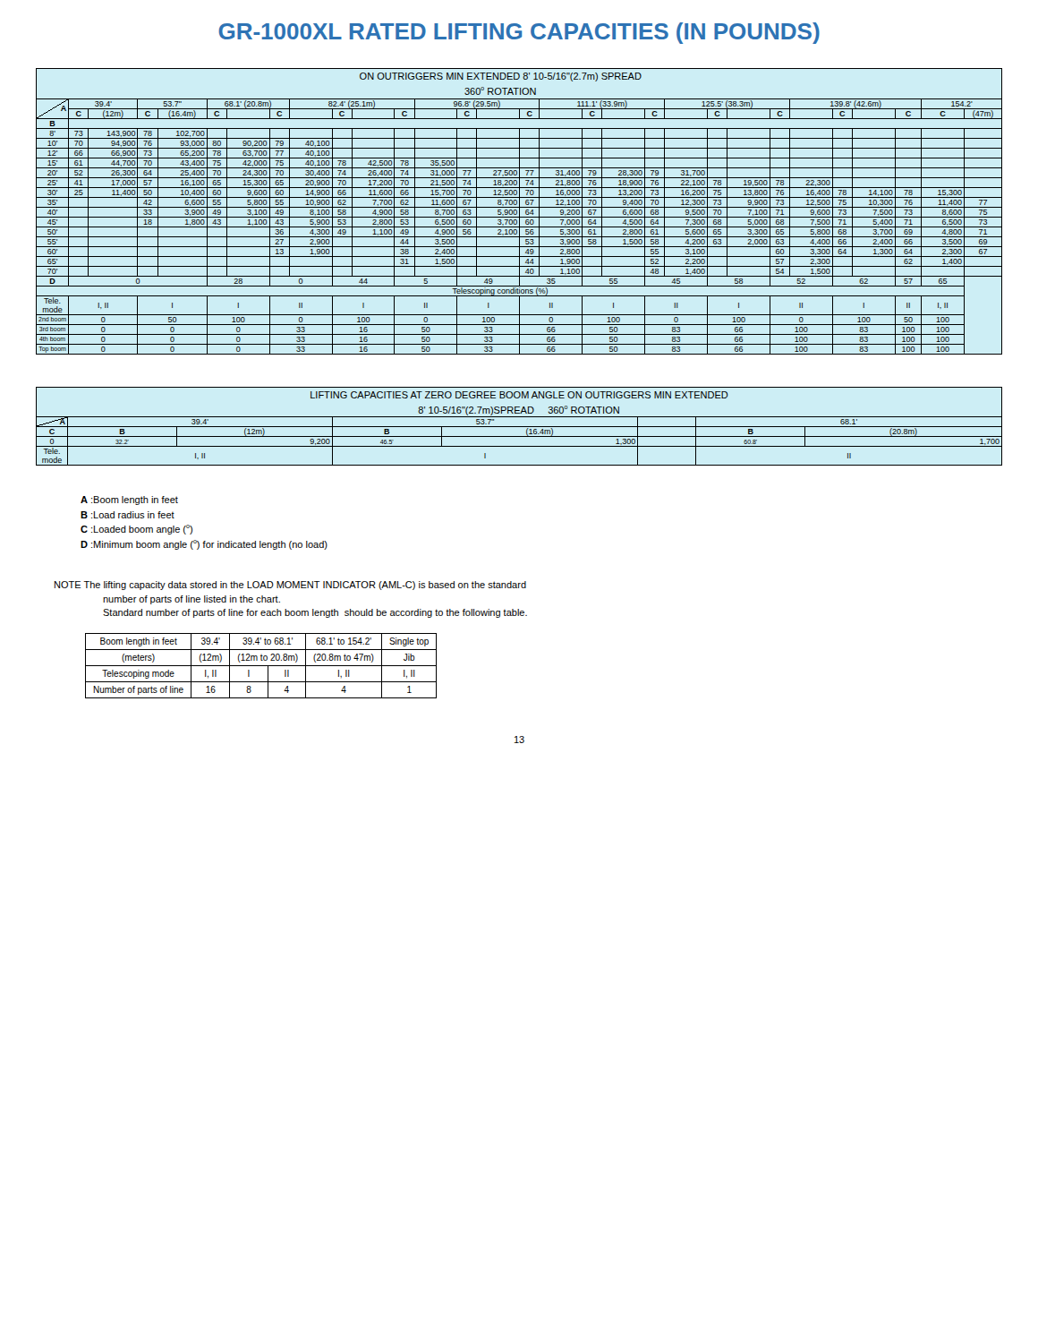GR-1000XL RATED LIFTING CAPACITIES (IN POUNDS)
| ON OUTRIGGERS MIN EXTENDED 8' 10-5/16"(2.7m) SPREAD |
| 360 o ROTATION |
| A | 39.4' | 53.7" | 68.1' (20.8m) | 82.4' (25.1m) | 96.8' (29.5m) | 111.1' (33.9m) | 125.5' (38.3m) | 139.8' (42.6m) | 154.2' |
| C | (12m) | C | (16.4m) | C | | C | | C | | C | | C | | C | | C | | C | | C | | C | | C | | C | C | (47m) |
| B | |
| 8' | 73 | 143,900 | 78 | 102,700 | | | | | | | | | | | | | | | | | | | | | | | | | |
| 10' | 70 | 94,900 | 76 | 93,000 | 80 | 90,200 | 79 | 40,100 | | | | | | | | | | | | | | | | | | | | | |
| 12' | 66 | 66,900 | 73 | 65,200 | 78 | 63,700 | 77 | 40,100 | | | | | | | | | | | | | | | | | | | | | |
| 15' | 61 | 44,700 | 70 | 43,400 | 75 | 42,000 | 75 | 40,100 | 78 | 42,500 | 78 | 35,500 | | | | | | | | | | | | | | | | | |
| 20' | 52 | 26,300 | 64 | 25,400 | 70 | 24,300 | 70 | 30,400 | 74 | 26,400 | 74 | 31,000 | 77 | 27,500 | 77 | 31,400 | 79 | 28,300 | 79 | 31,700 | | | | | | | | | |
| 25' | 41 | 17,000 | 57 | 16,100 | 65 | 15,300 | 65 | 20,900 | 70 | 17,200 | 70 | 21,500 | 74 | 18,200 | 74 | 21,800 | 76 | 18,900 | 76 | 22,100 | 78 | 19,500 | 78 | 22,300 | | | | | |
| 30' | 25 | 11,400 | 50 | 10,400 | 60 | 9,600 | 60 | 14,900 | 66 | 11,600 | 66 | 15,700 | 70 | 12,500 | 70 | 16,000 | 73 | 13,200 | 73 | 16,200 | 75 | 13,800 | 76 | 16,400 | 78 | 14,100 | 78 | 15,300 | |
| 35' | | | 42 | 6,600 | 55 | 5,800 | 55 | 10,900 | 62 | 7,700 | 62 | 11,600 | 67 | 8,700 | 67 | 12,100 | 70 | 9,400 | 70 | 12,300 | 73 | 9,900 | 73 | 12,500 | 75 | 10,300 | 76 | 11,400 | 77 |
| 40' | | | 33 | 3,900 | 49 | 3,100 | 49 | 8,100 | 58 | 4,900 | 58 | 8,700 | 63 | 5,900 | 64 | 9,200 | 67 | 6,600 | 68 | 9,500 | 70 | 7,100 | 71 | 9,600 | 73 | 7,500 | 73 | 8,600 | 75 |
| 45' | | | 18 | 1,800 | 43 | 1,100 | 43 | 5,900 | 53 | 2,800 | 53 | 6,500 | 60 | 3,700 | 60 | 7,000 | 64 | 4,500 | 64 | 7,300 | 68 | 5,000 | 68 | 7,500 | 71 | 5,400 | 71 | 6,500 | 73 |
| 50' | | | | | | | 36 | 4,300 | 49 | 1,100 | 49 | 4,900 | 56 | 2,100 | 56 | 5,300 | 61 | 2,800 | 61 | 5,600 | 65 | 3,300 | 65 | 5,800 | 68 | 3,700 | 69 | 4,800 | 71 |
| 55' | | | | | | | 27 | 2,900 | | | 44 | 3,500 | | | 53 | 3,900 | 58 | 1,500 | 58 | 4,200 | 63 | 2,000 | 63 | 4,400 | 66 | 2,400 | 66 | 3,500 | 69 |
| 60' | | | | | | | 13 | 1,900 | | | 38 | 2,400 | | | 49 | 2,800 | | | 55 | 3,100 | | | 60 | 3,300 | 64 | 1,300 | 64 | 2,300 | 67 |
| 65' | | | | | | | | | | | 31 | 1,500 | | | 44 | 1,900 | | | 52 | 2,200 | | | 57 | 2,300 | | | 62 | 1,400 | |
| 70' | | | | | | | | | | | | | | | 40 | 1,100 | | | 48 | 1,400 | | | 54 | 1,500 | | | | | |
| D | 0 | 28 | 0 | 44 | 5 | 49 | 35 | 55 | 45 | 58 | 52 | 62 | 57 | 65 |
| Telescoping conditions (%) |
| Tele. mode | I, II | I | I | II | I | II | I | II | I | II | I | II | I | II | I, II |
| 2nd boom | 0 | 50 | 100 | 0 | 100 | 0 | 100 | 0 | 100 | 0 | 100 | 0 | 100 | 50 | 100 |
| 3rd boom | 0 | 0 | 0 | 33 | 16 | 50 | 33 | 66 | 50 | 83 | 66 | 100 | 83 | 100 | 100 |
| 4th boom | 0 | 0 | 0 | 33 | 16 | 50 | 33 | 66 | 50 | 83 | 66 | 100 | 83 | 100 | 100 |
| Top boom | 0 | 0 | 0 | 33 | 16 | 50 | 33 | 66 | 50 | 83 | 66 | 100 | 83 | 100 | 100 |
| LIFTING CAPACITIES AT ZERO DEGREE BOOM ANGLE ON OUTRIGGERS MIN EXTENDED |
| 8' 10-5/16"(2.7m)SPREAD 360 o ROTATION |
| A | 39.4' | 53.7" | | 68.1' |
| C | B | (12m) | B | (16.4m) | | B | (20.8m) |
| 0 | 32.2' | 9,200 | 46.5' | 1,300 | | 60.8' | 1,700 |
| Tele. mode | I, II | I | | II |
A :Boom length in feet
B :Load radius in feet
C :Loaded boom angle (o)
D :Minimum boom angle (o) for indicated length (no load)
NOTE The lifting capacity data stored in the LOAD MOMENT INDICATOR (AML-C) is based on the standard
number of parts of line listed in the chart.
Standard number of parts of line for each boom length should be according to the following table.
| Boom length in feet | 39.4' | 39.4' to 68.1' | 68.1' to 154.2' | Single top |
| (meters) | (12m) | (12m to 20.8m) | (20.8m to 47m) | Jib |
| Telescoping mode | I, II | I | II | I, II | I, II |
| Number of parts of line | 16 | 8 | 4 | 4 | 1 |
13